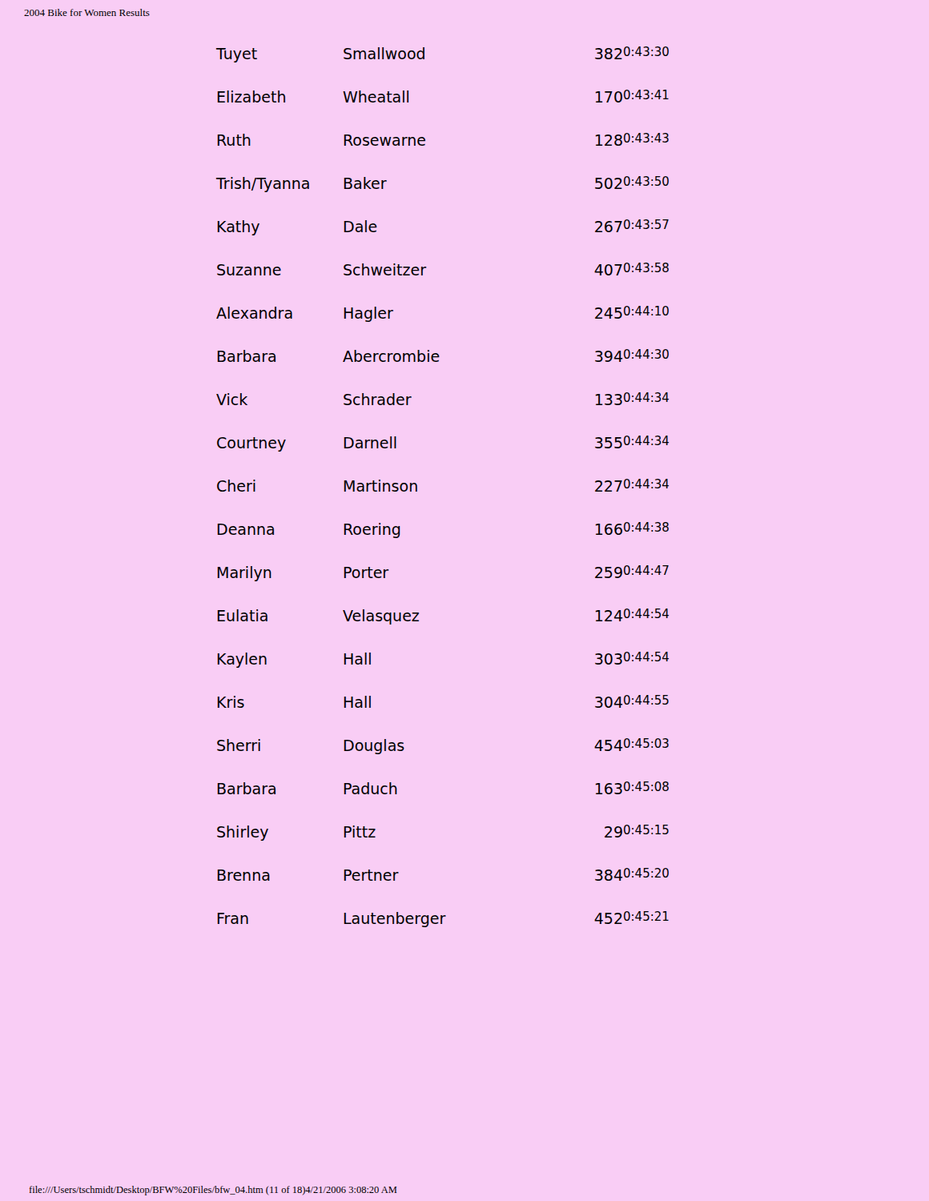2004 Bike for Women Results
| Tuyet | Smallwood | 382 | 0:43:30 |
| Elizabeth | Wheatall | 170 | 0:43:41 |
| Ruth | Rosewarne | 128 | 0:43:43 |
| Trish/Tyanna | Baker | 502 | 0:43:50 |
| Kathy | Dale | 267 | 0:43:57 |
| Suzanne | Schweitzer | 407 | 0:43:58 |
| Alexandra | Hagler | 245 | 0:44:10 |
| Barbara | Abercrombie | 394 | 0:44:30 |
| Vick | Schrader | 133 | 0:44:34 |
| Courtney | Darnell | 355 | 0:44:34 |
| Cheri | Martinson | 227 | 0:44:34 |
| Deanna | Roering | 166 | 0:44:38 |
| Marilyn | Porter | 259 | 0:44:47 |
| Eulatia | Velasquez | 124 | 0:44:54 |
| Kaylen | Hall | 303 | 0:44:54 |
| Kris | Hall | 304 | 0:44:55 |
| Sherri | Douglas | 454 | 0:45:03 |
| Barbara | Paduch | 163 | 0:45:08 |
| Shirley | Pittz | 29 | 0:45:15 |
| Brenna | Pertner | 384 | 0:45:20 |
| Fran | Lautenberger | 452 | 0:45:21 |
file:///Users/tschmidt/Desktop/BFW%20Files/bfw_04.htm (11 of 18)4/21/2006 3:08:20 AM